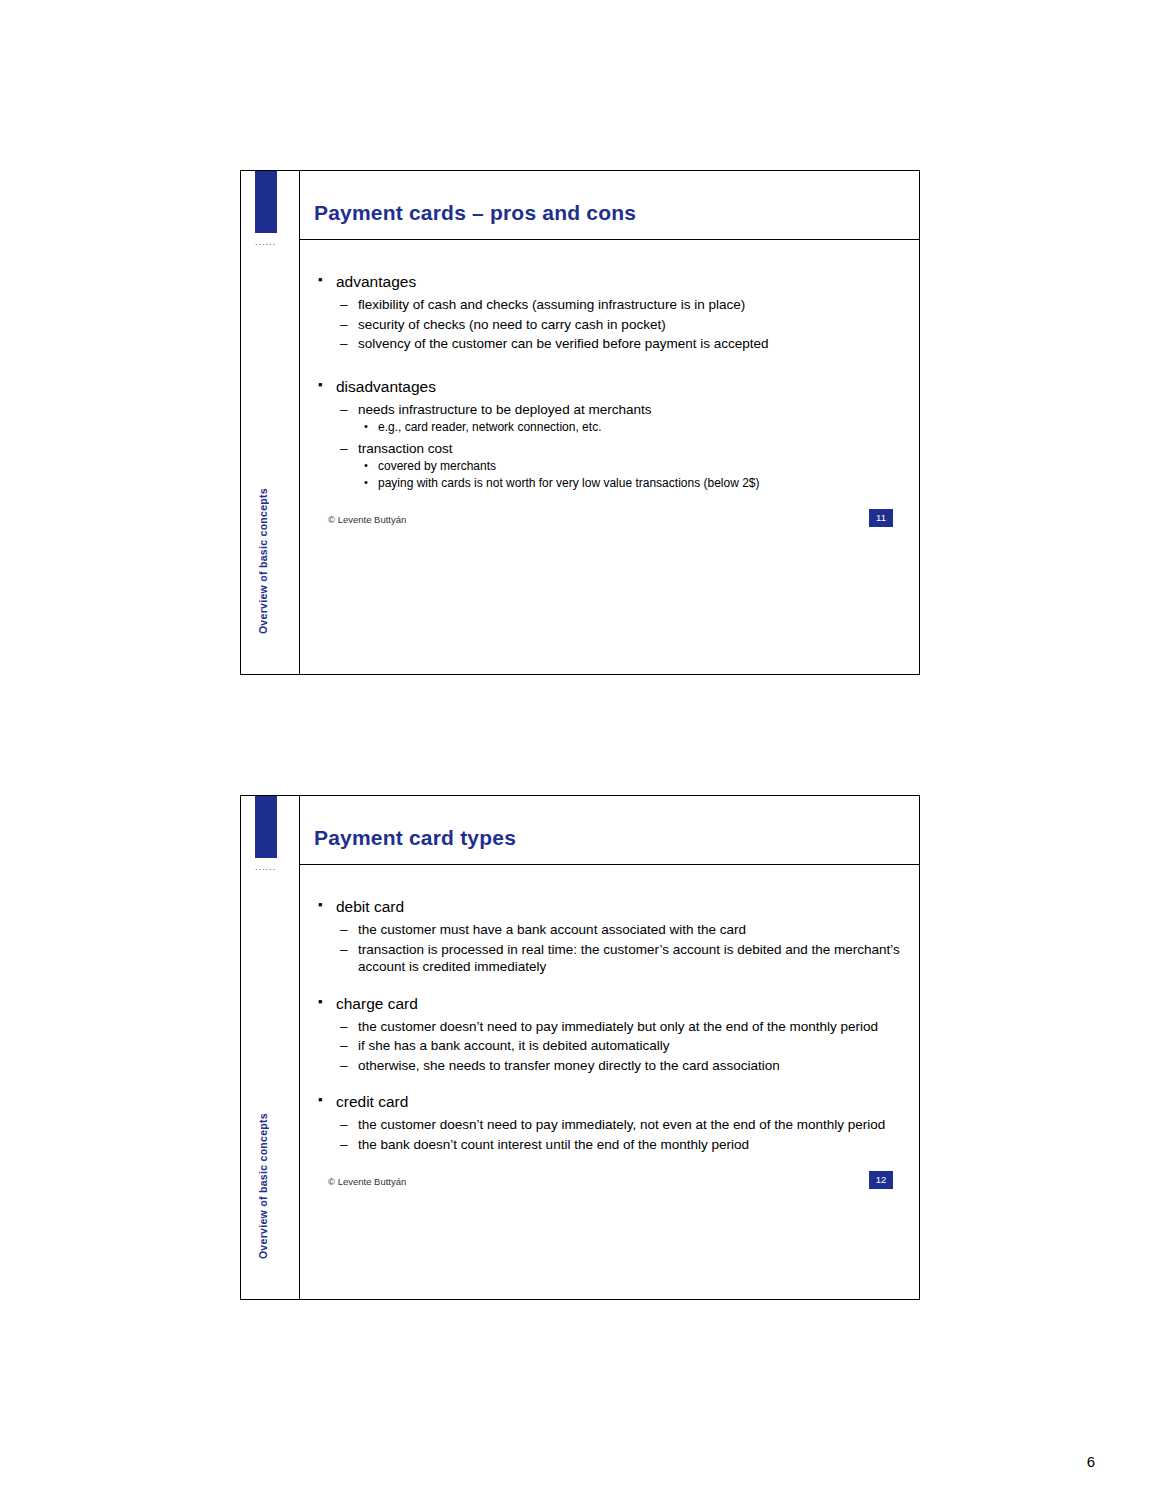......
Overview of basic concepts
Payment cards – pros and cons
advantages
flexibility of cash and checks (assuming infrastructure is in place)
security of checks (no need to carry cash in pocket)
solvency of the customer can be verified before payment is accepted
disadvantages
needs infrastructure to be deployed at merchants
e.g., card reader, network connection, etc.
transaction cost
covered by merchants
paying with cards is not worth for very low value transactions (below 2$)
© Levente Buttyán
11
......
Overview of basic concepts
Payment card types
debit card
the customer must have a bank account associated with the card
transaction is processed in real time: the customer’s account is debited and the merchant’s account is credited immediately
charge card
the customer doesn’t need to pay immediately but only at the end of the monthly period
if she has a bank account, it is debited automatically
otherwise, she needs to transfer money directly to the card association
credit card
the customer doesn’t need to pay immediately, not even at the end of the monthly period
the bank doesn’t count interest until the end of the monthly period
© Levente Buttyán
12
6